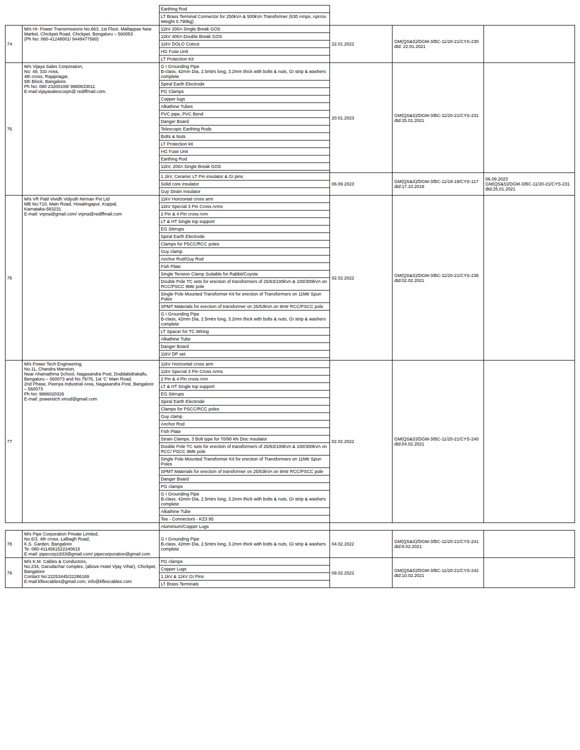| | | Earthing Rod | | | |
| | | LT Brass Terminal Connector for 250kVA & 500kVA Transformer (630 Amps, Aprrox. Weight 0.790kg) | | | |
| 74 | M/s HI- Power Transmissions No.663, 1st Floor, Mallappas New Market, Chickpet Road, Chickpet, Bengaluru – 560053 (Ph No: 080-41248001/ 9448477560) | 11kV 200A Single Break GOS | 22.01.2022 | GM(QS&S)/DGM-3/BC-11/20-21/CYS-230 dtd: 22.01.2021 | |
| 11kV 400A Double Break GOS |
| 11kV DOLO Cutout |
| HG Fuse Unit |
| LT Protection Kit |
| 75 | M/s Vijaya Sales Corporation, No: 49, SSI Area, 4th cross, Rajajinagar, 5th Block, Bangalore. Ph No: 080 23200108/ 9880633011 E-mail:vijayasalescorpn@ rediffmail.com. | G I Grounding Pipe B-class, 42mm Dia, 2.5mtrs long, 3.2mm thick with bolts & nuts, GI strip & washers complete | 20.01.2023 | GM(QS&S)/DGM-3/BC-11/20-21/CYS-231 dtd:25.01.2021 | |
| Spiral Earth Electrode |
| PG Clamps |
| Copper lugs |
| Alkathine Tubes |
| PVC pipe, PVC Bend |
| Danger Board |
| Telescopic Earthing Rods |
| Bolts & Nuts |
| LT Protection kit |
| HG Fuse Unit |
| Earthing Rod |
| 11kV, 200A Single Break GOS |
| 1.1kV, Ceramic LT Pin insulator & GI pins | 06.09.2023 | GM(QS&S)/DGM-3/BC-11/18-19/CYS-117 dtd:17.10.2018 | 06.09.2023 GM(QS&S)/DGM-3/BC-11/20-21/CYS-231 dtd:25.01.2021 |
| Solid core insulator |
| Guy Strain Insulator |
| 76 | M/s VR Patil Vividh Vidyuth Nirman Pvt Ltd MB No:710, Main Road, Hosalingapur, Koppal, Karnataka-583231 E-mail: vrpna@gmail.com/ vrpna@rediffmail.com | 11kV Horizontal cross arm | 02.02.2022 | GM(QS&S)/DGM-3/BC-11/20-21/CYS-236 dtd:02.02.2021 | |
| 11kV Special 3 Pin Cross Arms |
| 2 Pin & 4 Pin cross Arm |
| LT & HT Single top support |
| EG Stirrups |
| Spiral Earth Electrode |
| Clamps for PSCC/RCC poles |
| Guy clamp |
| Anchor Rod/Guy Rod |
| Fish Plate |
| Single Tension Clamp Suitable for Rabbit/Coyote |
| Double Pole TC sets for erection of transformers of 25/63/100kVA & 100/300kVA on RCC/PSCC 9Mtr pole |
| Single Pole Mounted Transformer Kit for erection of Transformers on 11Mtr Spun Poles |
| SPMT Materials for erection of transformer on 25/63kVA on 9mtr RCC/PSCC pole |
| G I Grounding Pipe B-class, 42mm Dia, 2.5mtrs long, 3.2mm thick with bolts & nuts, GI strip & washers complete |
| LT Spacer for TC Wiring |
| Alkathine Tube |
| Danger Board |
| 11kV DP set |
| 77 | M/s Power Tech Engineering, No.11, Chandra Mansion, Near Ahamathma School, Nagasandra Post, Doddabidrakallu, Bengaluru – 560073 and No.75/76, 1st ‘C’ Main Road, 2nd Phase, Peenya Industrial Area, Nagasandra Post, Bangalore – 560073 Ph No: 9886020326 E-mail: poweretch.vinod@gmail.com | 11kV Horizontal cross arm | 02.02.2022 | GM(QS&S)/DGM-3/BC-11/20-21/CYS-240 dtd:04.02.2021 | |
| 11kV Special 3 Pin Cross Arms |
| 2 Pin & 4 Pin cross Arm |
| LT & HT Single top support |
| EG Stirrups |
| Spiral Earth Electrode |
| Clamps for PSCC/RCC poles |
| Guy clamp |
| Anchor Rod |
| Fish Plate |
| Strain Clamps, 3 Bolt type for 70/90 kN Disc Insulator |
| Double Pole TC sets for erection of transformers of 25/63/100kVA & 100/300kVA on RCC/ PSCC 9Mtr pole |
| Single Pole Mounted Transformer Kit for erection of Transformers on 11Mtr Spun Poles |
| SPMT Materials for erection of transformer on 25/63kVA on 9mtr RCC/PSCC pole |
| Danger Board |
| PG clamps |
| G I Grounding Pipe B-class, 42mm Dia, 2.5mtrs long, 3.2mm thick with bolts & nuts, GI strip & washers complete |
| Alkathine Tube |
| Tee - Connectors - KZ3 95 |
| | | Aluminium/Copper Lugs | | | |
| 78 | M/s Pipe Corporation Private Limited, No.6/3, 4th cross, Lalbagh Road, K.S. Garden, Bangalore Te: 080-4114561522240615 E-mail: pipecorp1933@gmail.com/ pipecorporation@gmail.com | G I Grounding Pipe B-class, 42mm Dia, 2.5mtrs long, 3.2mm thick with bolts & nuts, GI strip & washers complete | 04.02.2022 | GM(QS&S)/DGM-3/BC-11/20-21/CYS-241 dtd:8.02.2021 | |
| 79 | M/s K.M. Cables & Conductors, No.234, Garudachar complex, (above Hotel Vijay Vihar), Chickpet, Bangalore Contact No:22253445/22286169 E-mail:kflexcables@gmail.com, info@kflexcables.com | PG clamps | 09.02.2022 | GM(QS&S)/DGM-3/BC-11/20-21/CYS-242 dtd:10.02.2021 | |
| Copper Lugs |
| 1.1kV & 11kV GI Pins |
| LT Brass Terminals |